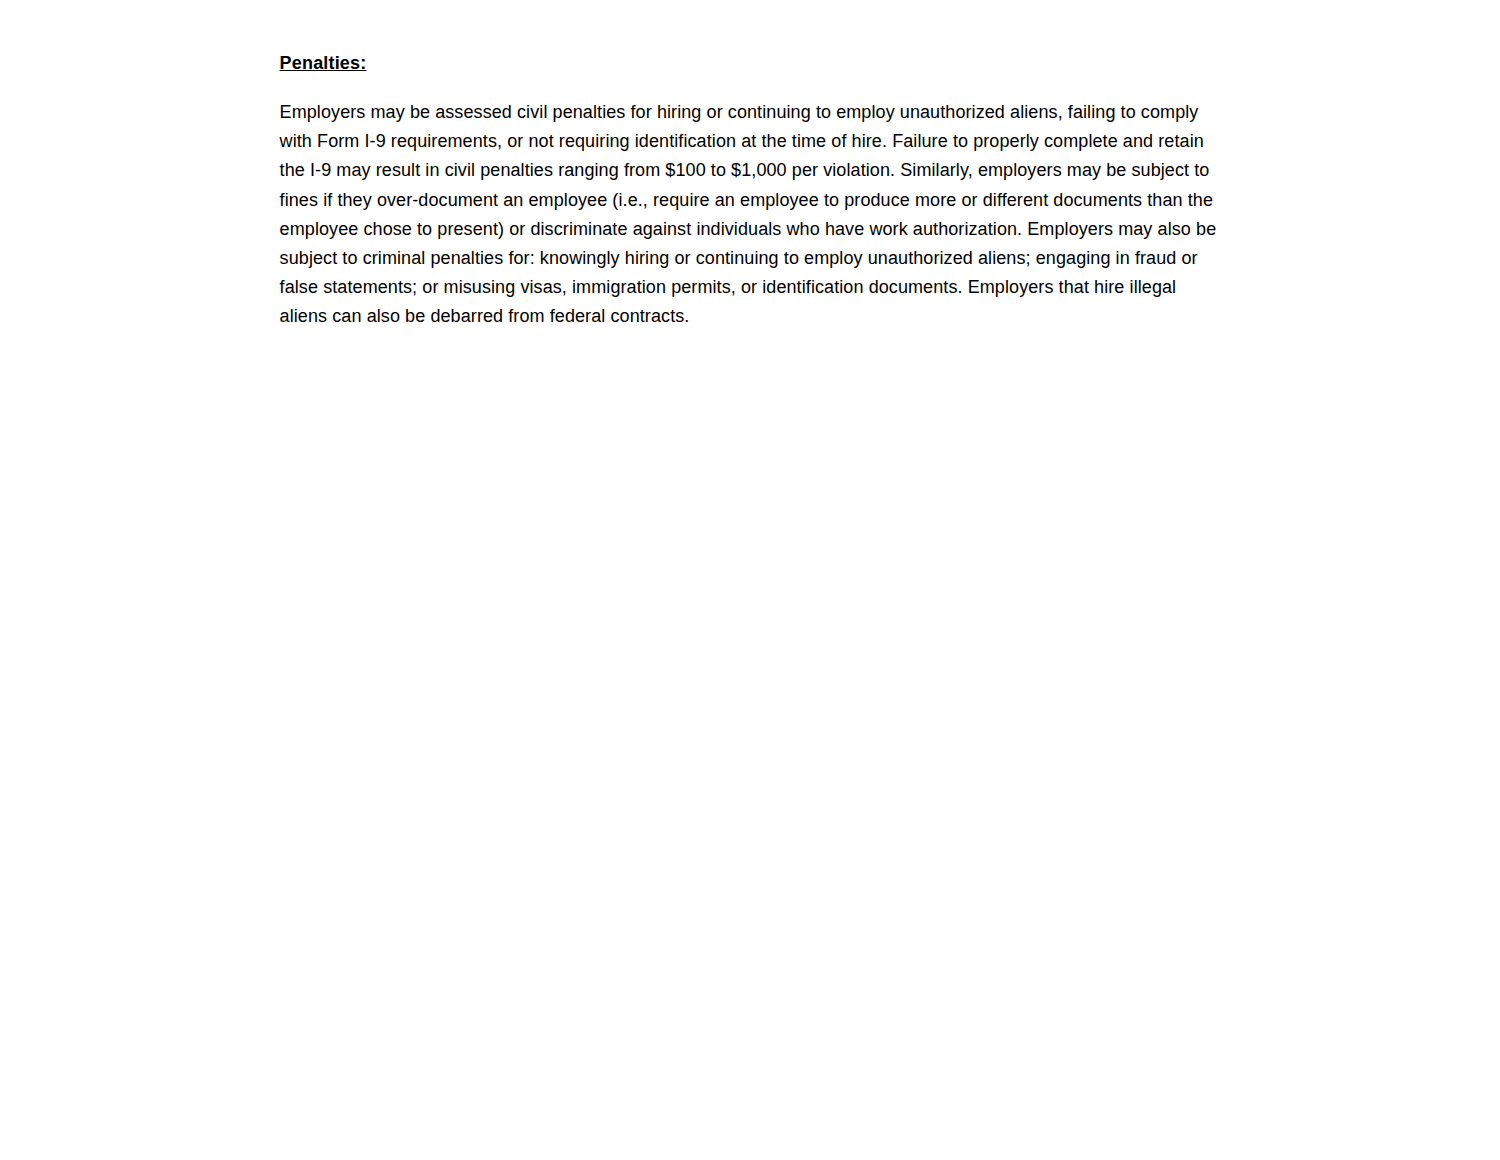Penalties:
Employers may be assessed civil penalties for hiring or continuing to employ unauthorized aliens, failing to comply with Form I-9 requirements, or not requiring identification at the time of hire. Failure to properly complete and retain the I-9 may result in civil penalties ranging from $100 to $1,000 per violation. Similarly, employers may be subject to fines if they over-document an employee (i.e., require an employee to produce more or different documents than the employee chose to present) or discriminate against individuals who have work authorization. Employers may also be subject to criminal penalties for: knowingly hiring or continuing to employ unauthorized aliens; engaging in fraud or false statements; or misusing visas, immigration permits, or identification documents. Employers that hire illegal aliens can also be debarred from federal contracts.